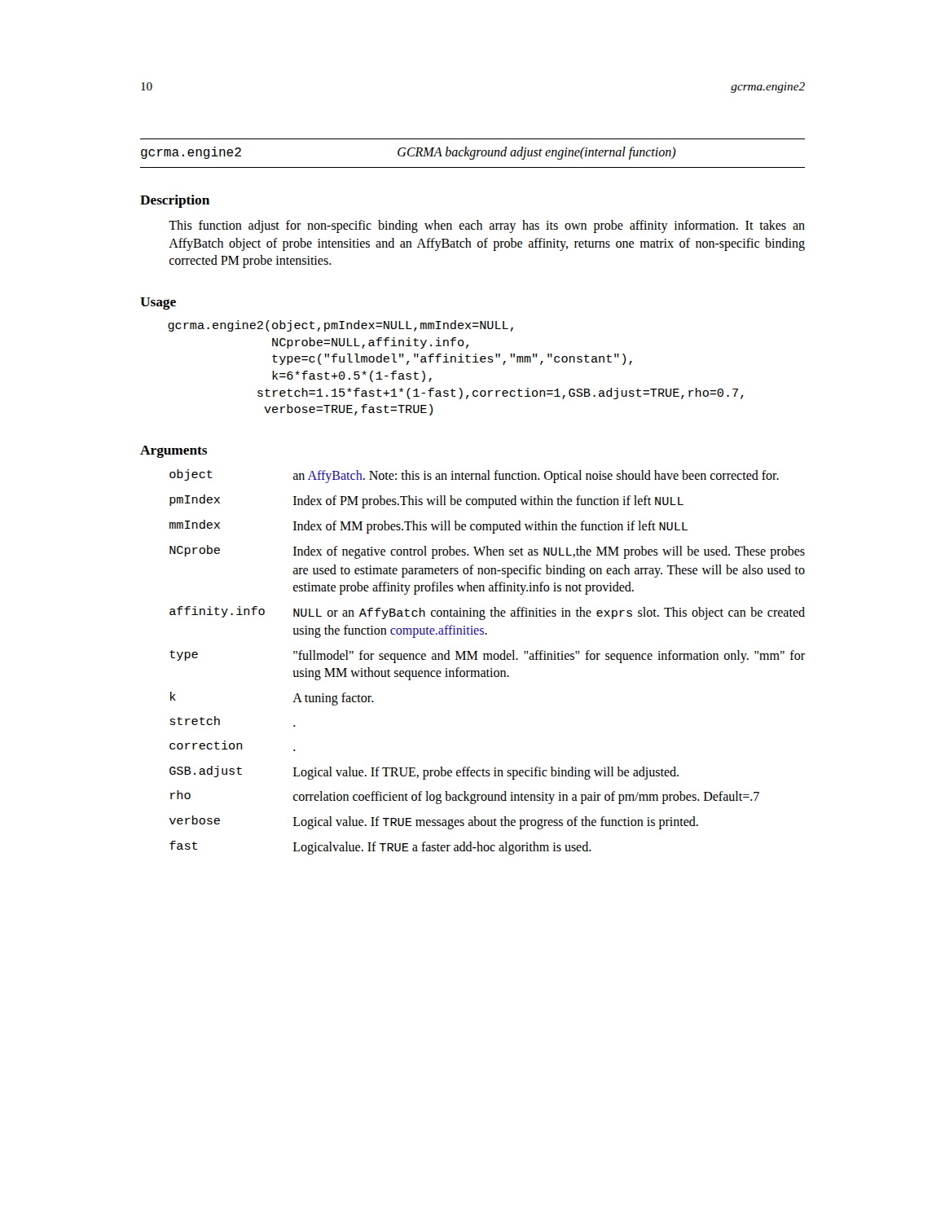10 gcrma.engine2
gcrma.engine2 GCRMA background adjust engine(internal function)
Description
This function adjust for non-specific binding when each array has its own probe affinity information. It takes an AffyBatch object of probe intensities and an AffyBatch of probe affinity, returns one matrix of non-specific binding corrected PM probe intensities.
Usage
gcrma.engine2(object,pmIndex=NULL,mmIndex=NULL,
              NCprobe=NULL,affinity.info,
              type=c("fullmodel","affinities","mm","constant"),
              k=6*fast+0.5*(1-fast),
            stretch=1.15*fast+1*(1-fast),correction=1,GSB.adjust=TRUE,rho=0.7,
             verbose=TRUE,fast=TRUE)
Arguments
object
an AffyBatch. Note: this is an internal function. Optical noise should have been corrected for.
pmIndex
Index of PM probes.This will be computed within the function if left NULL
mmIndex
Index of MM probes.This will be computed within the function if left NULL
NCprobe
Index of negative control probes. When set as NULL,the MM probes will be used. These probes are used to estimate parameters of non-specific binding on each array. These will be also used to estimate probe affinity profiles when affinity.info is not provided.
affinity.info
NULL or an AffyBatch containing the affinities in the exprs slot. This object can be created using the function compute.affinities.
type
"fullmodel" for sequence and MM model. "affinities" for sequence information only. "mm" for using MM without sequence information.
k
A tuning factor.
stretch
.
correction
.
GSB.adjust
Logical value. If TRUE, probe effects in specific binding will be adjusted.
rho
correlation coefficient of log background intensity in a pair of pm/mm probes. Default=.7
verbose
Logical value. If TRUE messages about the progress of the function is printed.
fast
Logicalvalue. If TRUE a faster add-hoc algorithm is used.